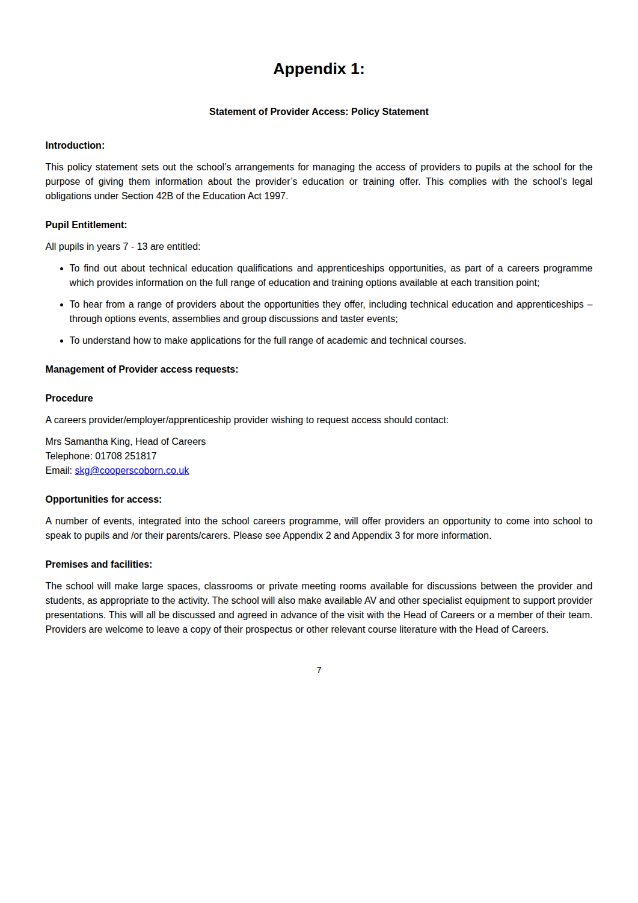Appendix 1:
Statement of Provider Access: Policy Statement
Introduction:
This policy statement sets out the school’s arrangements for managing the access of providers to pupils at the school for the purpose of giving them information about the provider’s education or training offer. This complies with the school’s legal obligations under Section 42B of the Education Act 1997.
Pupil Entitlement:
All pupils in years 7 - 13 are entitled:
To find out about technical education qualifications and apprenticeships opportunities, as part of a careers programme which provides information on the full range of education and training options available at each transition point;
To hear from a range of providers about the opportunities they offer, including technical education and apprenticeships – through options events, assemblies and group discussions and taster events;
To understand how to make applications for the full range of academic and technical courses.
Management of Provider access requests:
Procedure
A careers provider/employer/apprenticeship provider wishing to request access should contact:
Mrs Samantha King, Head of Careers Telephone: 01708 251817 Email: skg@cooperscoborn.co.uk
Opportunities for access:
A number of events, integrated into the school careers programme, will offer providers an opportunity to come into school to speak to pupils and /or their parents/carers. Please see Appendix 2 and Appendix 3 for more information.
Premises and facilities:
The school will make large spaces, classrooms or private meeting rooms available for discussions between the provider and students, as appropriate to the activity. The school will also make available AV and other specialist equipment to support provider presentations. This will all be discussed and agreed in advance of the visit with the Head of Careers or a member of their team. Providers are welcome to leave a copy of their prospectus or other relevant course literature with the Head of Careers.
7